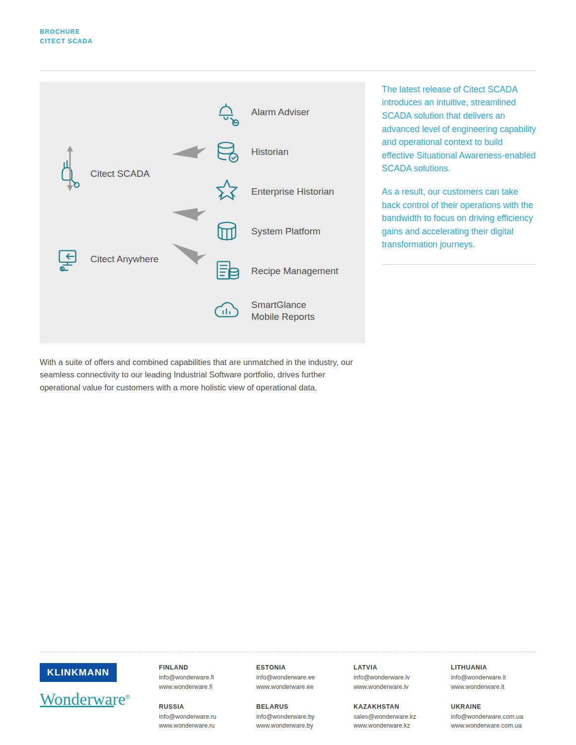BROCHURE
CITECT SCADA
Citect SCADA
Citect Anywhere
Alarm Adviser
Historian
Enterprise Historian
System Platform
Recipe Management
SmartGlance
Mobile Reports
The latest release of Citect SCADA introduces an intuitive, streamlined SCADA solution that delivers an advanced level of engineering capability and operational context to build effective Situational Awareness-enabled SCADA solutions.
As a result, our customers can take back control of their operations with the bandwidth to focus on driving efficiency gains and accelerating their digital transformation journeys.
With a suite of offers and combined capabilities that are unmatched in the industry, our seamless connectivity to our leading Industrial Software portfolio, drives further operational value for customers with a more holistic view of operational data.
KLINKMANN Wonderware®
FINLAND
info@wonderware.fi www.wonderware.fi
ESTONIA
info@wonderware.ee www.wonderware.ee
LATVIA
info@wonderware.lv www.wonderware.lv
LITHUANIA
info@wonderware.lt www.wonderware.lt
RUSSIA
info@wonderware.ru www.wonderware.ru
BELARUS
info@wonderware.by www.wonderware.by
KAZAKHSTAN
sales@wonderware.kz www.wonderware.kz
UKRAINE
info@wonderware.com.ua www.wonderware.com.ua